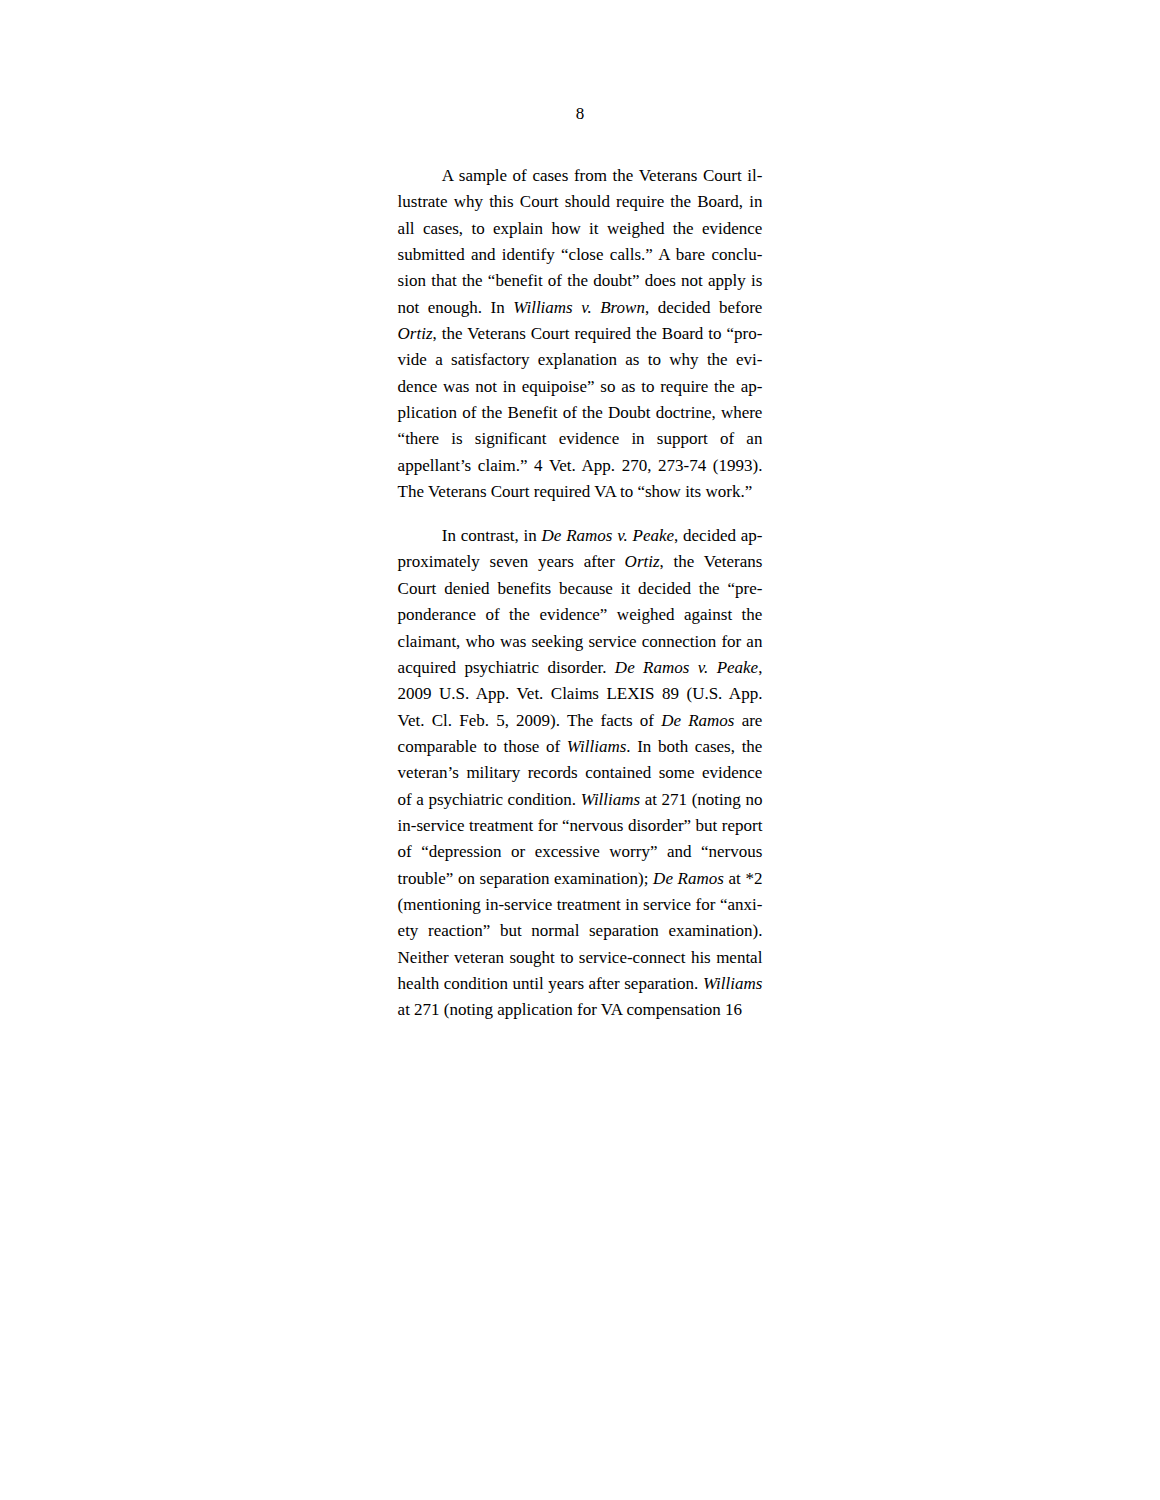8
A sample of cases from the Veterans Court illustrate why this Court should require the Board, in all cases, to explain how it weighed the evidence submitted and identify “close calls.” A bare conclusion that the “benefit of the doubt” does not apply is not enough. In Williams v. Brown, decided before Ortiz, the Veterans Court required the Board to “provide a satisfactory explanation as to why the evidence was not in equipoise” so as to require the application of the Benefit of the Doubt doctrine, where “there is significant evidence in support of an appellant’s claim.” 4 Vet. App. 270, 273-74 (1993). The Veterans Court required VA to “show its work.”
In contrast, in De Ramos v. Peake, decided approximately seven years after Ortiz, the Veterans Court denied benefits because it decided the “preponderance of the evidence” weighed against the claimant, who was seeking service connection for an acquired psychiatric disorder. De Ramos v. Peake, 2009 U.S. App. Vet. Claims LEXIS 89 (U.S. App. Vet. Cl. Feb. 5, 2009). The facts of De Ramos are comparable to those of Williams. In both cases, the veteran’s military records contained some evidence of a psychiatric condition. Williams at 271 (noting no in-service treatment for “nervous disorder” but report of “depression or excessive worry” and “nervous trouble” on separation examination); De Ramos at *2 (mentioning in-service treatment in service for “anxiety reaction” but normal separation examination). Neither veteran sought to service-connect his mental health condition until years after separation. Williams at 271 (noting application for VA compensation 16